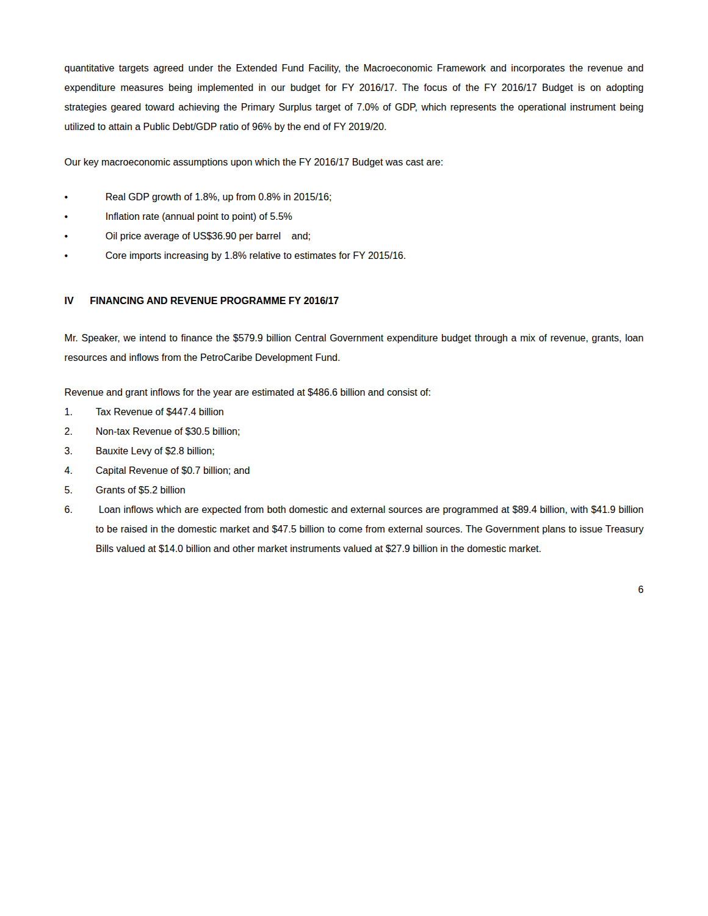quantitative targets agreed under the Extended Fund Facility, the Macroeconomic Framework and incorporates the revenue and expenditure measures being implemented in our budget for FY 2016/17. The focus of the FY 2016/17 Budget is on adopting strategies geared toward achieving the Primary Surplus target of 7.0% of GDP, which represents the operational instrument being utilized to attain a Public Debt/GDP ratio of 96% by the end of FY 2019/20.
Our key macroeconomic assumptions upon which the FY 2016/17 Budget was cast are:
Real GDP growth of 1.8%, up from 0.8% in 2015/16;
Inflation rate (annual point to point) of 5.5%
Oil price average of US$36.90 per barrel and;
Core imports increasing by 1.8% relative to estimates for FY 2015/16.
IVFINANCING AND REVENUE PROGRAMME FY 2016/17
Mr. Speaker, we intend to finance the $579.9 billion Central Government expenditure budget through a mix of revenue, grants, loan resources and inflows from the PetroCaribe Development Fund.
Revenue and grant inflows for the year are estimated at $486.6 billion and consist of:
Tax Revenue of $447.4 billion
Non-tax Revenue of $30.5 billion;
Bauxite Levy of $2.8 billion;
Capital Revenue of $0.7 billion; and
Grants of $5.2 billion
Loan inflows which are expected from both domestic and external sources are programmed at $89.4 billion, with $41.9 billion to be raised in the domestic market and $47.5 billion to come from external sources. The Government plans to issue Treasury Bills valued at $14.0 billion and other market instruments valued at $27.9 billion in the domestic market.
6